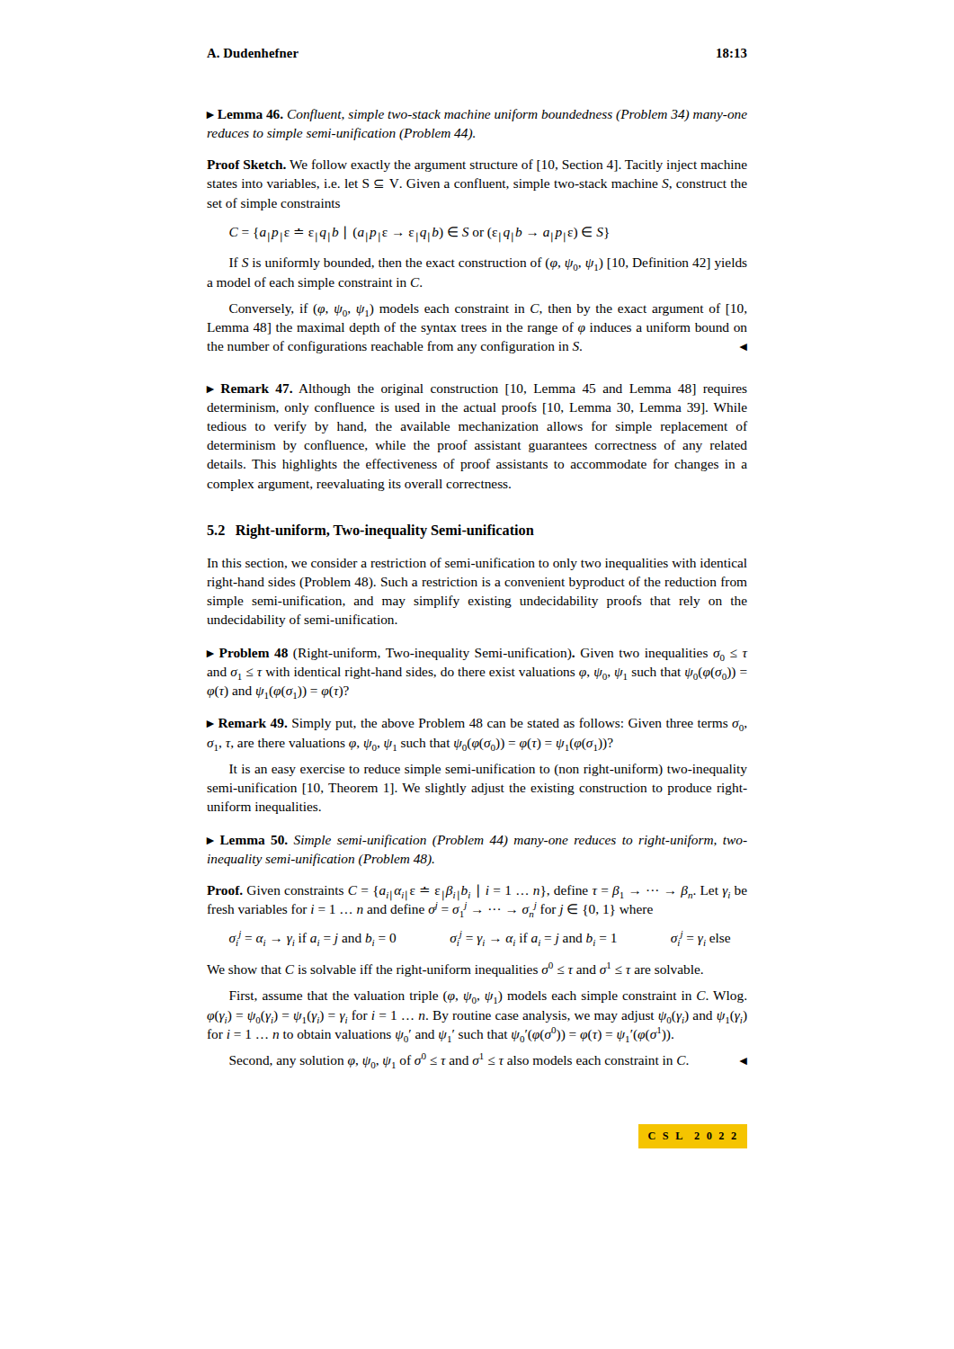A. Dudenhefner 18:13
▸ Lemma 46. Confluent, simple two-stack machine uniform boundedness (Problem 34) many-one reduces to simple semi-unification (Problem 44).
Proof Sketch. We follow exactly the argument structure of [10, Section 4]. Tacitly inject machine states into variables, i.e. let S ⊆ V. Given a confluent, simple two-stack machine S, construct the set of simple constraints
C = {a∣p∣ε ≐ ε∣q∣b ∣ (a∣p∣ε → ε∣q∣b) ∈ S or (ε∣q∣b → a∣p∣ε) ∈ S}
If S is uniformly bounded, then the exact construction of (φ, ψ0, ψ1) [10, Definition 42] yields a model of each simple constraint in C.
Conversely, if (φ, ψ0, ψ1) models each constraint in C, then by the exact argument of [10, Lemma 48] the maximal depth of the syntax trees in the range of φ induces a uniform bound on the number of configurations reachable from any configuration in S. ◂
▸ Remark 47. Although the original construction [10, Lemma 45 and Lemma 48] requires determinism, only confluence is used in the actual proofs [10, Lemma 30, Lemma 39]. While tedious to verify by hand, the available mechanization allows for simple replacement of determinism by confluence, while the proof assistant guarantees correctness of any related details. This highlights the effectiveness of proof assistants to accommodate for changes in a complex argument, reevaluating its overall correctness.
5.2 Right-uniform, Two-inequality Semi-unification
In this section, we consider a restriction of semi-unification to only two inequalities with identical right-hand sides (Problem 48). Such a restriction is a convenient byproduct of the reduction from simple semi-unification, and may simplify existing undecidability proofs that rely on the undecidability of semi-unification.
▸ Problem 48 (Right-uniform, Two-inequality Semi-unification). Given two inequalities σ0 ≤ τ and σ1 ≤ τ with identical right-hand sides, do there exist valuations φ, ψ0, ψ1 such that ψ0(φ(σ0)) = φ(τ) and ψ1(φ(σ1)) = φ(τ)?
▸ Remark 49. Simply put, the above Problem 48 can be stated as follows: Given three terms σ0, σ1, τ, are there valuations φ, ψ0, ψ1 such that ψ0(φ(σ0)) = φ(τ) = ψ1(φ(σ1))?
It is an easy exercise to reduce simple semi-unification to (non right-uniform) two-inequality semi-unification [10, Theorem 1]. We slightly adjust the existing construction to produce right-uniform inequalities.
▸ Lemma 50. Simple semi-unification (Problem 44) many-one reduces to right-uniform, two-inequality semi-unification (Problem 48).
Proof. Given constraints C = {ai∣αi∣ε ≐ ε∣βi∣bi ∣ i = 1 … n}, define τ = β1 → ··· → βn. Let γi be fresh variables for i = 1 … n and define σj = σ1j → ··· → σnj for j ∈ {0, 1} where
σij = αi → γi if ai = j and bi = 0 σij = γi → αi if ai = j and bi = 1 σij = γi else
We show that C is solvable iff the right-uniform inequalities σ0 ≤ τ and σ1 ≤ τ are solvable.
First, assume that the valuation triple (φ, ψ0, ψ1) models each simple constraint in C. Wlog. φ(γi) = ψ0(γi) = ψ1(γi) = γi for i = 1 … n. By routine case analysis, we may adjust ψ0(γi) and ψ1(γi) for i = 1 … n to obtain valuations ψ0′ and ψ1′ such that ψ0′(φ(σ0)) = φ(τ) = ψ1′(φ(σ1)).
Second, any solution φ, ψ0, ψ1 of σ0 ≤ τ and σ1 ≤ τ also models each constraint in C. ◂
C S L 2 0 2 2